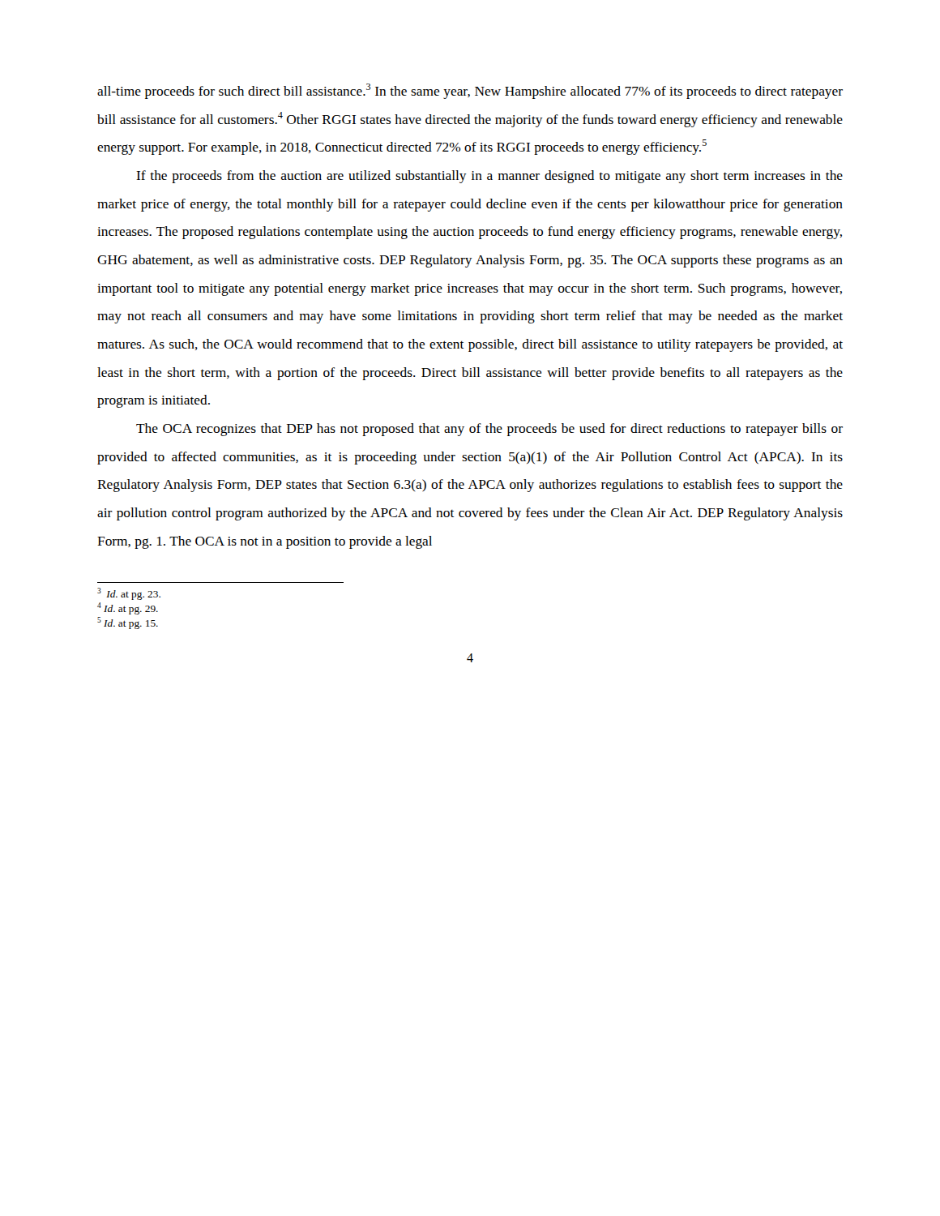all-time proceeds for such direct bill assistance.3 In the same year, New Hampshire allocated 77% of its proceeds to direct ratepayer bill assistance for all customers.4 Other RGGI states have directed the majority of the funds toward energy efficiency and renewable energy support. For example, in 2018, Connecticut directed 72% of its RGGI proceeds to energy efficiency.5
If the proceeds from the auction are utilized substantially in a manner designed to mitigate any short term increases in the market price of energy, the total monthly bill for a ratepayer could decline even if the cents per kilowatthour price for generation increases. The proposed regulations contemplate using the auction proceeds to fund energy efficiency programs, renewable energy, GHG abatement, as well as administrative costs. DEP Regulatory Analysis Form, pg. 35. The OCA supports these programs as an important tool to mitigate any potential energy market price increases that may occur in the short term. Such programs, however, may not reach all consumers and may have some limitations in providing short term relief that may be needed as the market matures. As such, the OCA would recommend that to the extent possible, direct bill assistance to utility ratepayers be provided, at least in the short term, with a portion of the proceeds. Direct bill assistance will better provide benefits to all ratepayers as the program is initiated.
The OCA recognizes that DEP has not proposed that any of the proceeds be used for direct reductions to ratepayer bills or provided to affected communities, as it is proceeding under section 5(a)(1) of the Air Pollution Control Act (APCA). In its Regulatory Analysis Form, DEP states that Section 6.3(a) of the APCA only authorizes regulations to establish fees to support the air pollution control program authorized by the APCA and not covered by fees under the Clean Air Act. DEP Regulatory Analysis Form, pg. 1. The OCA is not in a position to provide a legal
3 Id. at pg. 23.
4 Id. at pg. 29.
5 Id. at pg. 15.
4